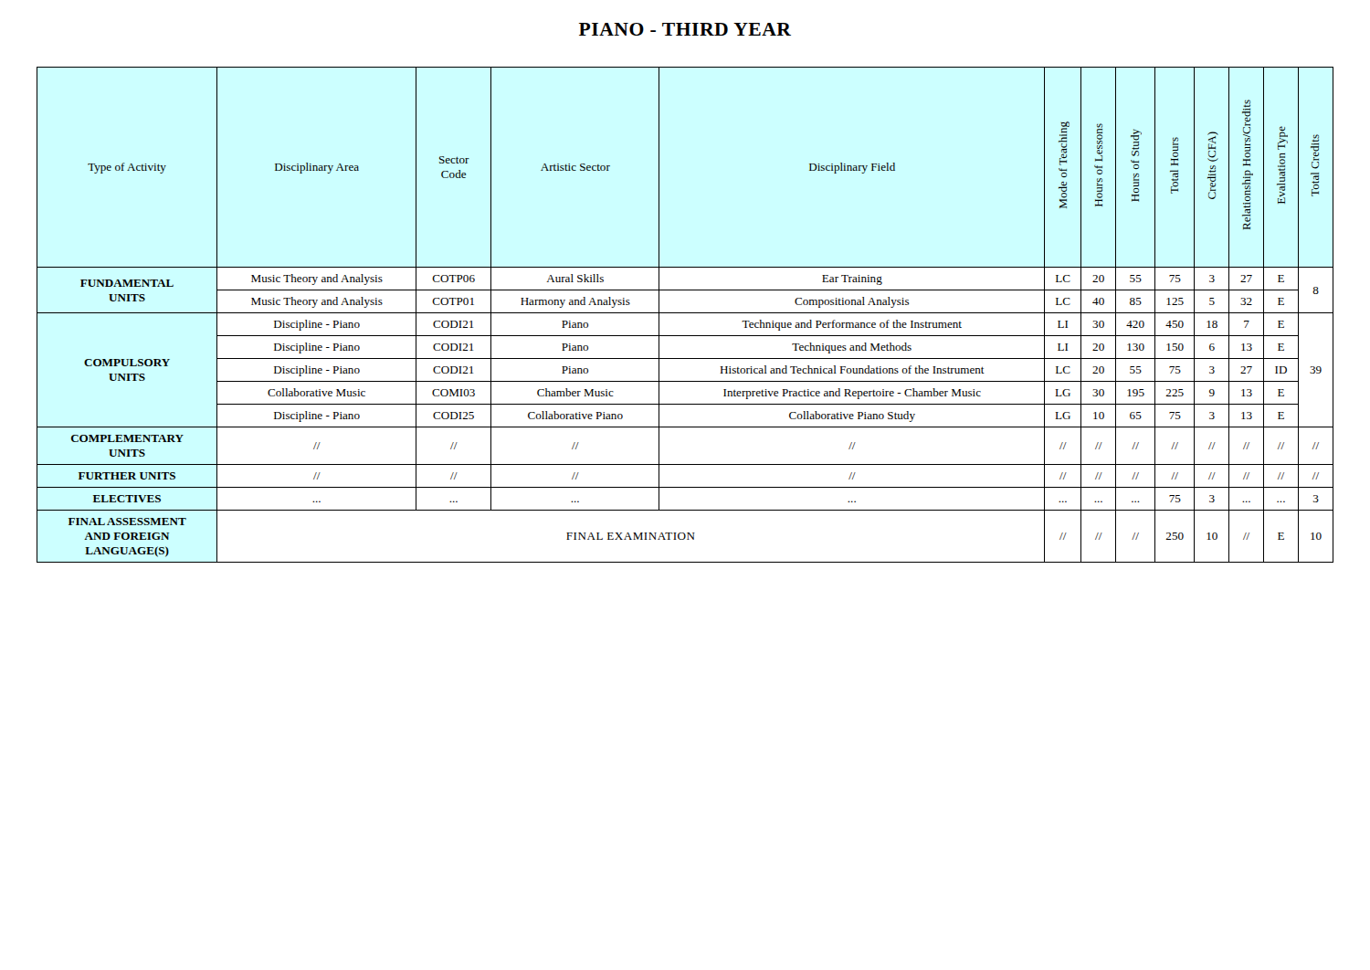PIANO - THIRD YEAR
| Type of Activity | Disciplinary Area | Sector Code | Artistic Sector | Disciplinary Field | Mode of Teaching | Hours of Lessons | Hours of Study | Total Hours | Credits (CFA) | Relationship Hours/Credits | Evaluation Type | Total Credits |
| --- | --- | --- | --- | --- | --- | --- | --- | --- | --- | --- | --- | --- |
| Fundamental Units | Music Theory and Analysis | COTP06 | Aural Skills | Ear Training | LC | 20 | 55 | 75 | 3 | 27 | E | 8 |
| Music Theory and Analysis | COTP01 | Harmony and Analysis | Compositional Analysis | LC | 40 | 85 | 125 | 5 | 32 | E |
| Compulsory Units | Discipline - Piano | CODI21 | Piano | Technique and Performance of the Instrument | LI | 30 | 420 | 450 | 18 | 7 | E | 39 |
| Discipline - Piano | CODI21 | Piano | Techniques and Methods | LI | 20 | 130 | 150 | 6 | 13 | E |
| Discipline - Piano | CODI21 | Piano | Historical and Technical Foundations of the Instrument | LC | 20 | 55 | 75 | 3 | 27 | ID |
| Collaborative Music | COMI03 | Chamber Music | Interpretive Practice and Repertoire - Chamber Music | LG | 30 | 195 | 225 | 9 | 13 | E |
| Discipline - Piano | CODI25 | Collaborative Piano | Collaborative Piano Study | LG | 10 | 65 | 75 | 3 | 13 | E |
| Complementary Units | // | // | // | // | // | // | // | // | // | // | // | // |
| Further Units | // | // | // | // | // | // | // | // | // | // | // | // |
| Electives | ... | ... | ... | ... | ... | ... | ... | 75 | 3 | ... | ... | 3 |
| Final Assessment and Foreign Language(s) | FINAL EXAMINATION | // | // | // | 250 | 10 | // | E | 10 |